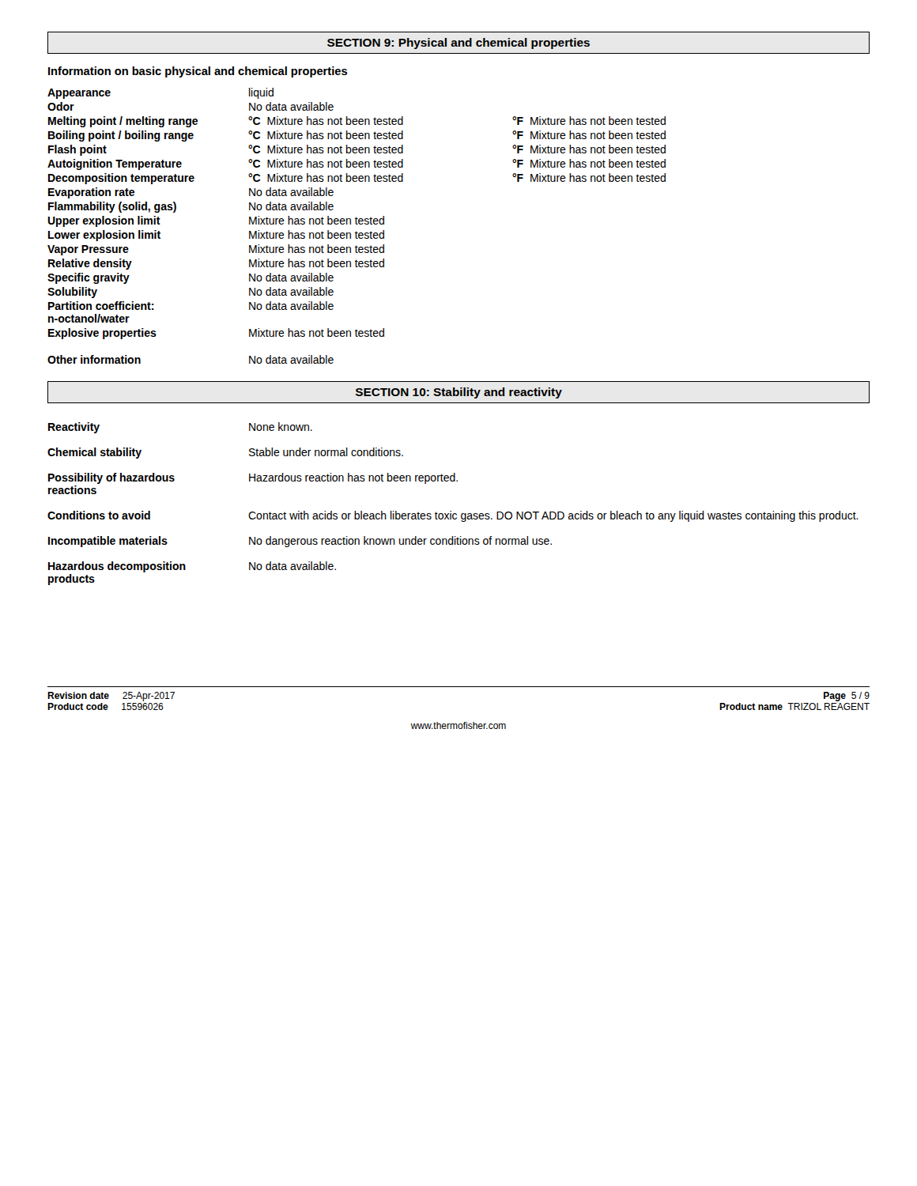SECTION 9: Physical and chemical properties
Information on basic physical and chemical properties
| Appearance | liquid | |
| Odor | No data available | |
| Melting point / melting range | °C Mixture has not been tested | °F Mixture has not been tested |
| Boiling point / boiling range | °C Mixture has not been tested | °F Mixture has not been tested |
| Flash point | °C Mixture has not been tested | °F Mixture has not been tested |
| Autoignition Temperature | °C Mixture has not been tested | °F Mixture has not been tested |
| Decomposition temperature | °C Mixture has not been tested | °F Mixture has not been tested |
| Evaporation rate | No data available | |
| Flammability (solid, gas) | No data available | |
| Upper explosion limit | Mixture has not been tested | |
| Lower explosion limit | Mixture has not been tested | |
| Vapor Pressure | Mixture has not been tested | |
| Relative density | Mixture has not been tested | |
| Specific gravity | No data available | |
| Solubility | No data available | |
| Partition coefficient: n-octanol/water | No data available | |
| Explosive properties | Mixture has not been tested | |
| Other information | No data available | |
SECTION 10: Stability and reactivity
| Reactivity | None known. |
| Chemical stability | Stable under normal conditions. |
| Possibility of hazardous reactions | Hazardous reaction has not been reported. |
| Conditions to avoid | Contact with acids or bleach liberates toxic gases. DO NOT ADD acids or bleach to any liquid wastes containing this product. |
| Incompatible materials | No dangerous reaction known under conditions of normal use. |
| Hazardous decomposition products | No data available. |
| Revision date 25-Apr-2017 | Page 5 / 9 |
| Product code 15596026 | Product name TRIZOL REAGENT |
www.thermofisher.com